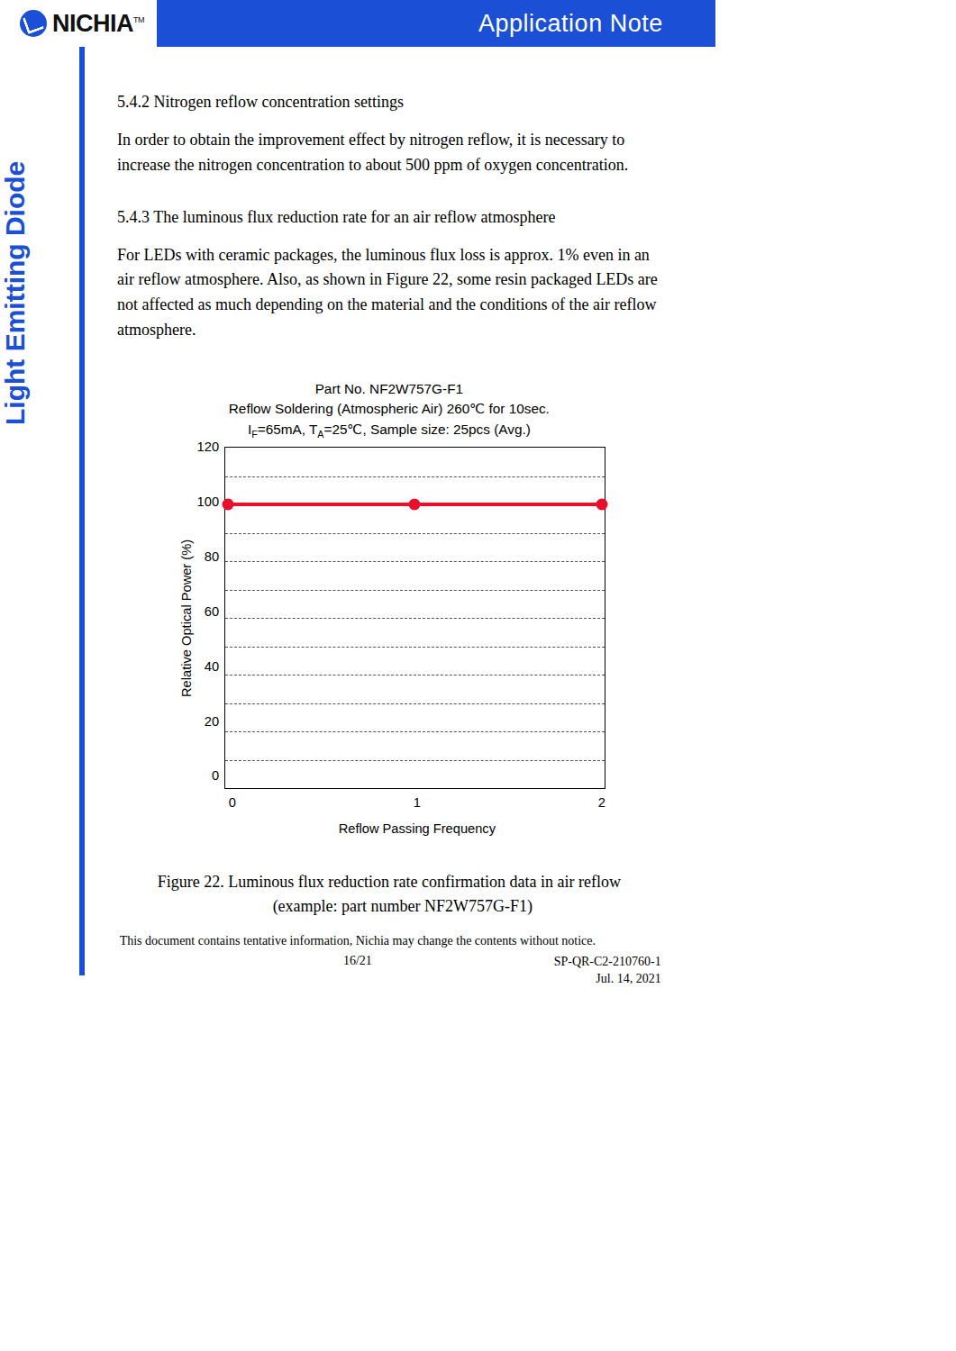NICHIATM
Application Note
Light Emitting Diode
5.4.2 Nitrogen reflow concentration settings
In order to obtain the improvement effect by nitrogen reflow, it is necessary to increase the nitrogen concentration to about 500 ppm of oxygen concentration.
5.4.3 The luminous flux reduction rate for an air reflow atmosphere
For LEDs with ceramic packages, the luminous flux loss is approx. 1% even in an air reflow atmosphere. Also, as shown in Figure 22, some resin packaged LEDs are not affected as much depending on the material and the conditions of the air reflow atmosphere.
Part No. NF2W757G-F1
Reflow Soldering (Atmospheric Air) 260℃ for 10sec.
IF=65mA, TA=25℃, Sample size: 25pcs (Avg.)
Relative Optical Power (%)
120 100 80 60 40 20 0
0 1 2
Reflow Passing Frequency
Figure 22. Luminous flux reduction rate confirmation data in air reflow (example: part number NF2W757G-F1)
This document contains tentative information, Nichia may change the contents without notice.
16/21
SP-QR-C2-210760-1
Jul. 14, 2021